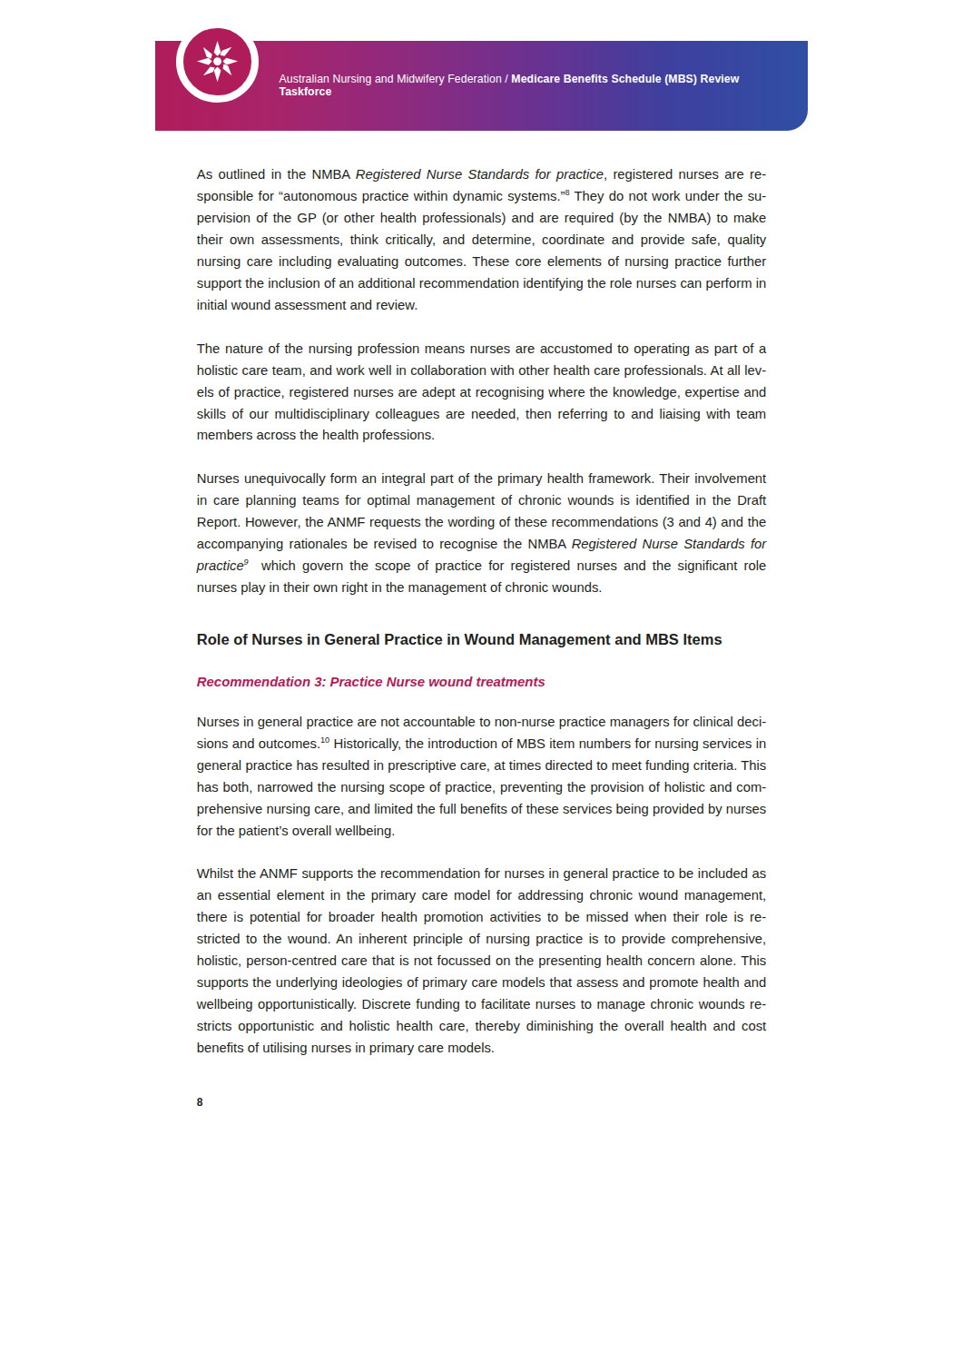Australian Nursing and Midwifery Federation / Medicare Benefits Schedule (MBS) Review Taskforce
As outlined in the NMBA Registered Nurse Standards for practice, registered nurses are responsible for “autonomous practice within dynamic systems.”8 They do not work under the supervision of the GP (or other health professionals) and are required (by the NMBA) to make their own assessments, think critically, and determine, coordinate and provide safe, quality nursing care including evaluating outcomes. These core elements of nursing practice further support the inclusion of an additional recommendation identifying the role nurses can perform in initial wound assessment and review.
The nature of the nursing profession means nurses are accustomed to operating as part of a holistic care team, and work well in collaboration with other health care professionals. At all levels of practice, registered nurses are adept at recognising where the knowledge, expertise and skills of our multidisciplinary colleagues are needed, then referring to and liaising with team members across the health professions.
Nurses unequivocally form an integral part of the primary health framework. Their involvement in care planning teams for optimal management of chronic wounds is identified in the Draft Report. However, the ANMF requests the wording of these recommendations (3 and 4) and the accompanying rationales be revised to recognise the NMBA Registered Nurse Standards for practice9 which govern the scope of practice for registered nurses and the significant role nurses play in their own right in the management of chronic wounds.
Role of Nurses in General Practice in Wound Management and MBS Items
Recommendation 3: Practice Nurse wound treatments
Nurses in general practice are not accountable to non-nurse practice managers for clinical decisions and outcomes.10 Historically, the introduction of MBS item numbers for nursing services in general practice has resulted in prescriptive care, at times directed to meet funding criteria. This has both, narrowed the nursing scope of practice, preventing the provision of holistic and comprehensive nursing care, and limited the full benefits of these services being provided by nurses for the patient’s overall wellbeing.
Whilst the ANMF supports the recommendation for nurses in general practice to be included as an essential element in the primary care model for addressing chronic wound management, there is potential for broader health promotion activities to be missed when their role is restricted to the wound. An inherent principle of nursing practice is to provide comprehensive, holistic, person-centred care that is not focussed on the presenting health concern alone. This supports the underlying ideologies of primary care models that assess and promote health and wellbeing opportunistically. Discrete funding to facilitate nurses to manage chronic wounds restricts opportunistic and holistic health care, thereby diminishing the overall health and cost benefits of utilising nurses in primary care models.
8